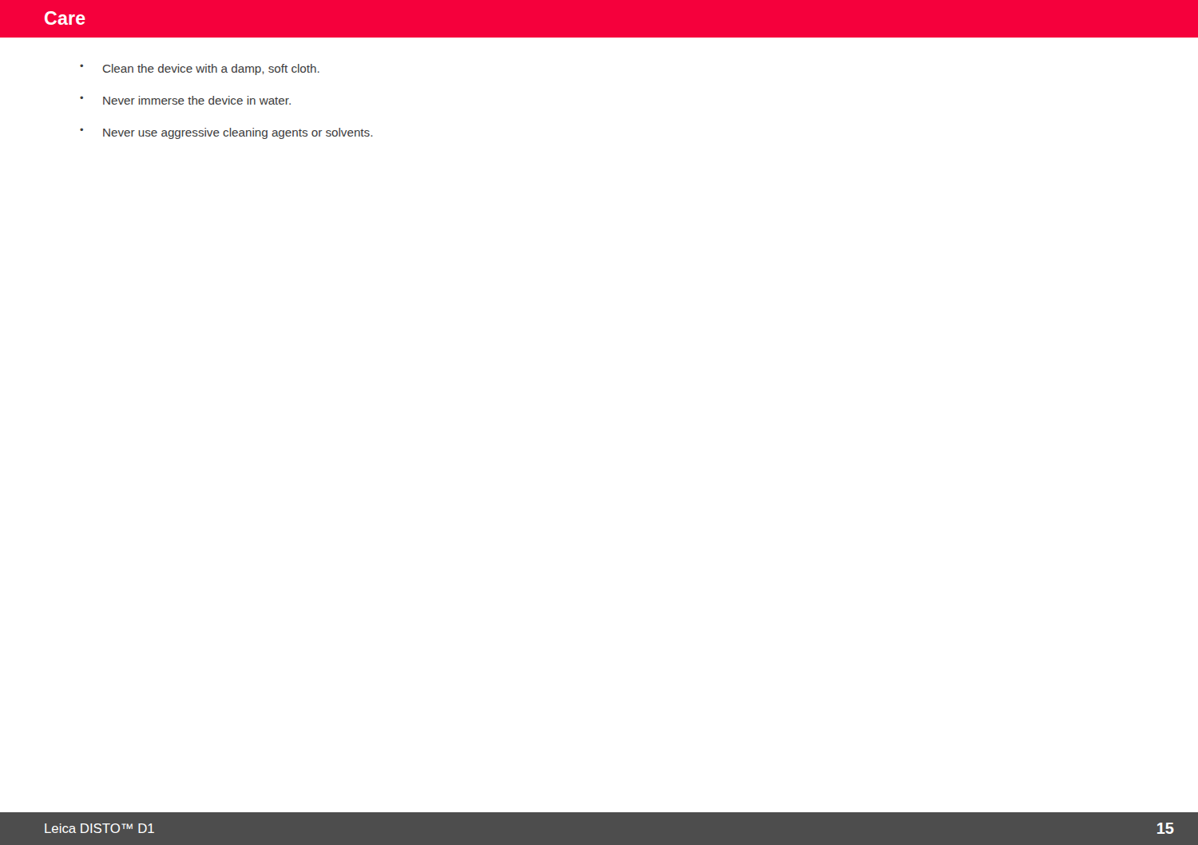Care
Clean the device with a damp, soft cloth.
Never immerse the device in water.
Never use aggressive cleaning agents or solvents.
Leica DISTO™ D1 15